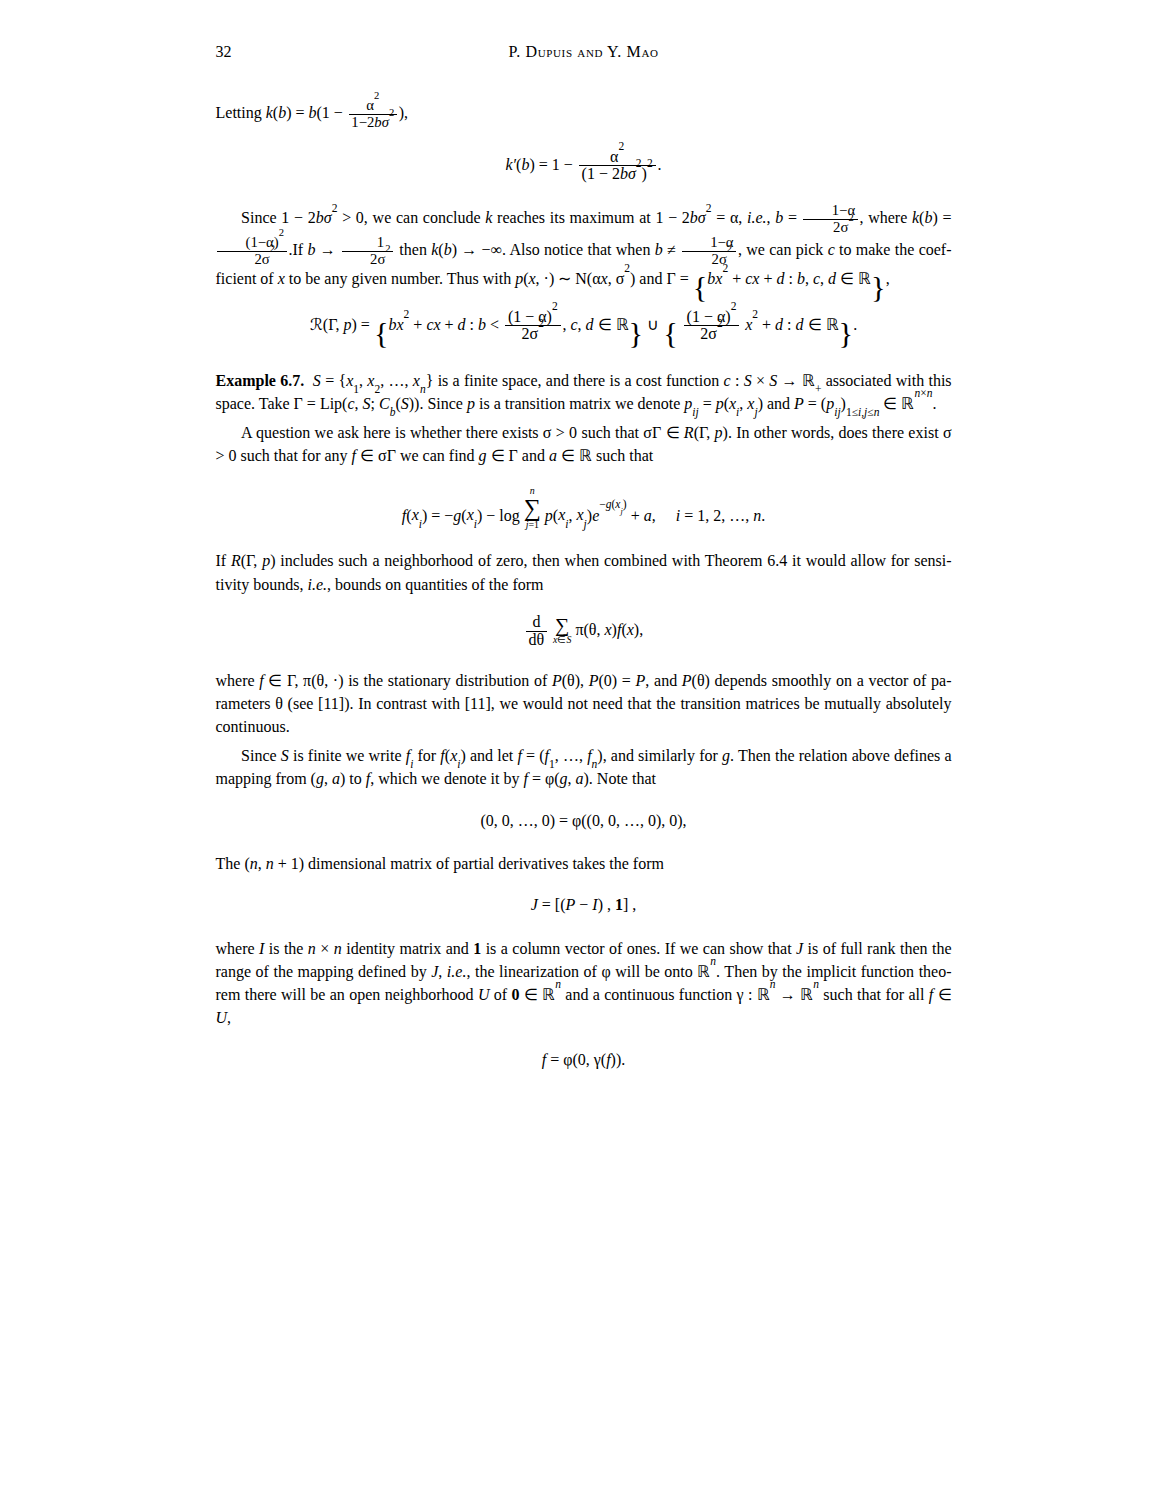32 P. Dupuis and Y. Mao
Letting k(b) = b(1 − α21−2bσ2),
k′(b) = 1 − α2(1 − 2bσ2)2.
Since 1 − 2bσ2 > 0, we can conclude k reaches its maximum at 1 − 2bσ2 = α, i.e., b = 1−α 2σ2, where k(b) = (1−α)22σ2.If b → 12σ2 then k(b) → −∞. Also notice that when b ≠ 1−α 2σ2, we can pick c to make the coefficient of x to be any given number. Thus with p(x, ·) ∼ N(αx, σ2) and Γ = {bx2 + cx + d : b, c, d ∈ ℝ},
ℛ(Γ, p) = {bx2 + cx + d : b < (1 − α)22σ2, c, d ∈ ℝ} ∪ { (1 − α)22σ2 x2 + d : d ∈ ℝ}.
Example 6.7. S = {x1, x2, …, xn} is a finite space, and there is a cost function c : S × S → ℝ+ associated with this space. Take Γ = Lip(c, S; Cb(S)). Since p is a transition matrix we denote pij = p(xi, xj) and P = (pij)1≤i,j≤n ∈ ℝn×n.
A question we ask here is whether there exists σ > 0 such that σΓ ∈ R(Γ, p). In other words, does there exist σ > 0 such that for any f ∈ σΓ we can find g ∈ Γ and a ∈ ℝ such that
f(xi) = −g(xi) − log n∑j=1 p(xi, xj)e−g(xj) + a, i = 1, 2, …, n.
If R(Γ, p) includes such a neighborhood of zero, then when combined with Theorem 6.4 it would allow for sensitivity bounds, i.e., bounds on quantities of the form
ddθ ∑x∈S π(θ, x)f(x),
where f ∈ Γ, π(θ, ·) is the stationary distribution of P(θ), P(0) = P, and P(θ) depends smoothly on a vector of parameters θ (see [11]). In contrast with [11], we would not need that the transition matrices be mutually absolutely continuous.
Since S is finite we write fi for f(xi) and let f = (f1, …, fn), and similarly for g. Then the relation above defines a mapping from (g, a) to f, which we denote it by f = φ(g, a). Note that
(0, 0, …, 0) = φ((0, 0, …, 0), 0),
The (n, n + 1) dimensional matrix of partial derivatives takes the form
J = [(P − I) , 1] ,
where I is the n × n identity matrix and 1 is a column vector of ones. If we can show that J is of full rank then the range of the mapping defined by J, i.e., the linearization of φ will be onto ℝn. Then by the implicit function theorem there will be an open neighborhood U of 0 ∈ ℝn and a continuous function γ : ℝn → ℝn such that for all f ∈ U,
f = φ(0, γ(f)).